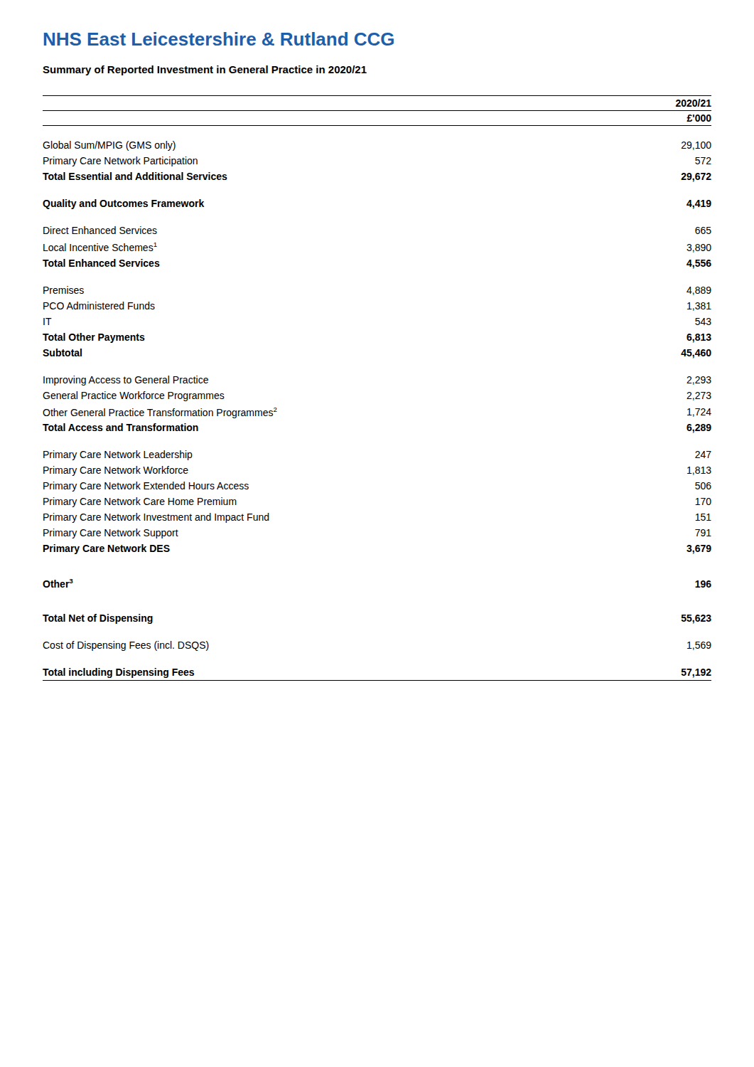NHS East Leicestershire & Rutland CCG
Summary of Reported Investment in General Practice in 2020/21
| | 2020/21 |
| | £'000 |
| Global Sum/MPIG (GMS only) | 29,100 |
| Primary Care Network Participation | 572 |
| Total Essential and Additional Services | 29,672 |
| Quality and Outcomes Framework | 4,419 |
| Direct Enhanced Services | 665 |
| Local Incentive Schemes 1 | 3,890 |
| Total Enhanced Services | 4,556 |
| Premises | 4,889 |
| PCO Administered Funds | 1,381 |
| IT | 543 |
| Total Other Payments | 6,813 |
| Subtotal | 45,460 |
| Improving Access to General Practice | 2,293 |
| General Practice Workforce Programmes | 2,273 |
| Other General Practice Transformation Programmes 2 | 1,724 |
| Total Access and Transformation | 6,289 |
| Primary Care Network Leadership | 247 |
| Primary Care Network Workforce | 1,813 |
| Primary Care Network Extended Hours Access | 506 |
| Primary Care Network Care Home Premium | 170 |
| Primary Care Network Investment and Impact Fund | 151 |
| Primary Care Network Support | 791 |
| Primary Care Network DES | 3,679 |
| Other 3 | 196 |
| Total Net of Dispensing | 55,623 |
| Cost of Dispensing Fees (incl. DSQS) | 1,569 |
| Total including Dispensing Fees | 57,192 |